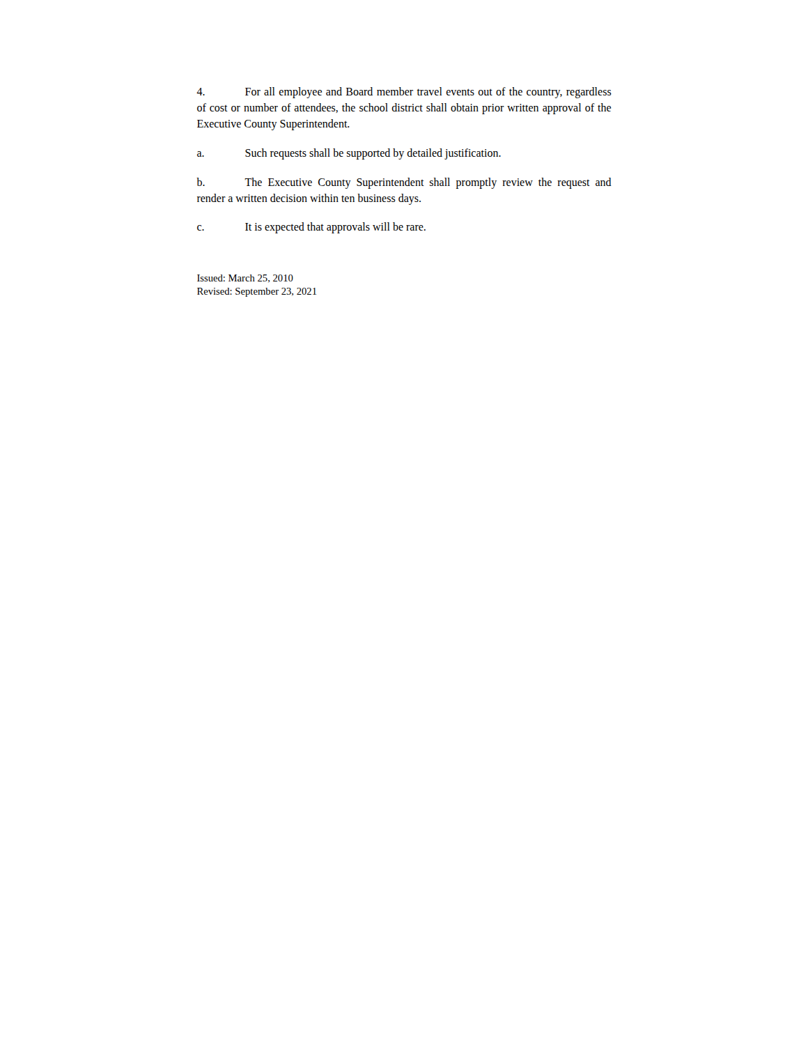4. For all employee and Board member travel events out of the country, regardless of cost or number of attendees, the school district shall obtain prior written approval of the Executive County Superintendent.
a. Such requests shall be supported by detailed justification.
b. The Executive County Superintendent shall promptly review the request and render a written decision within ten business days.
c. It is expected that approvals will be rare.
Issued: March 25, 2010
Revised: September 23, 2021